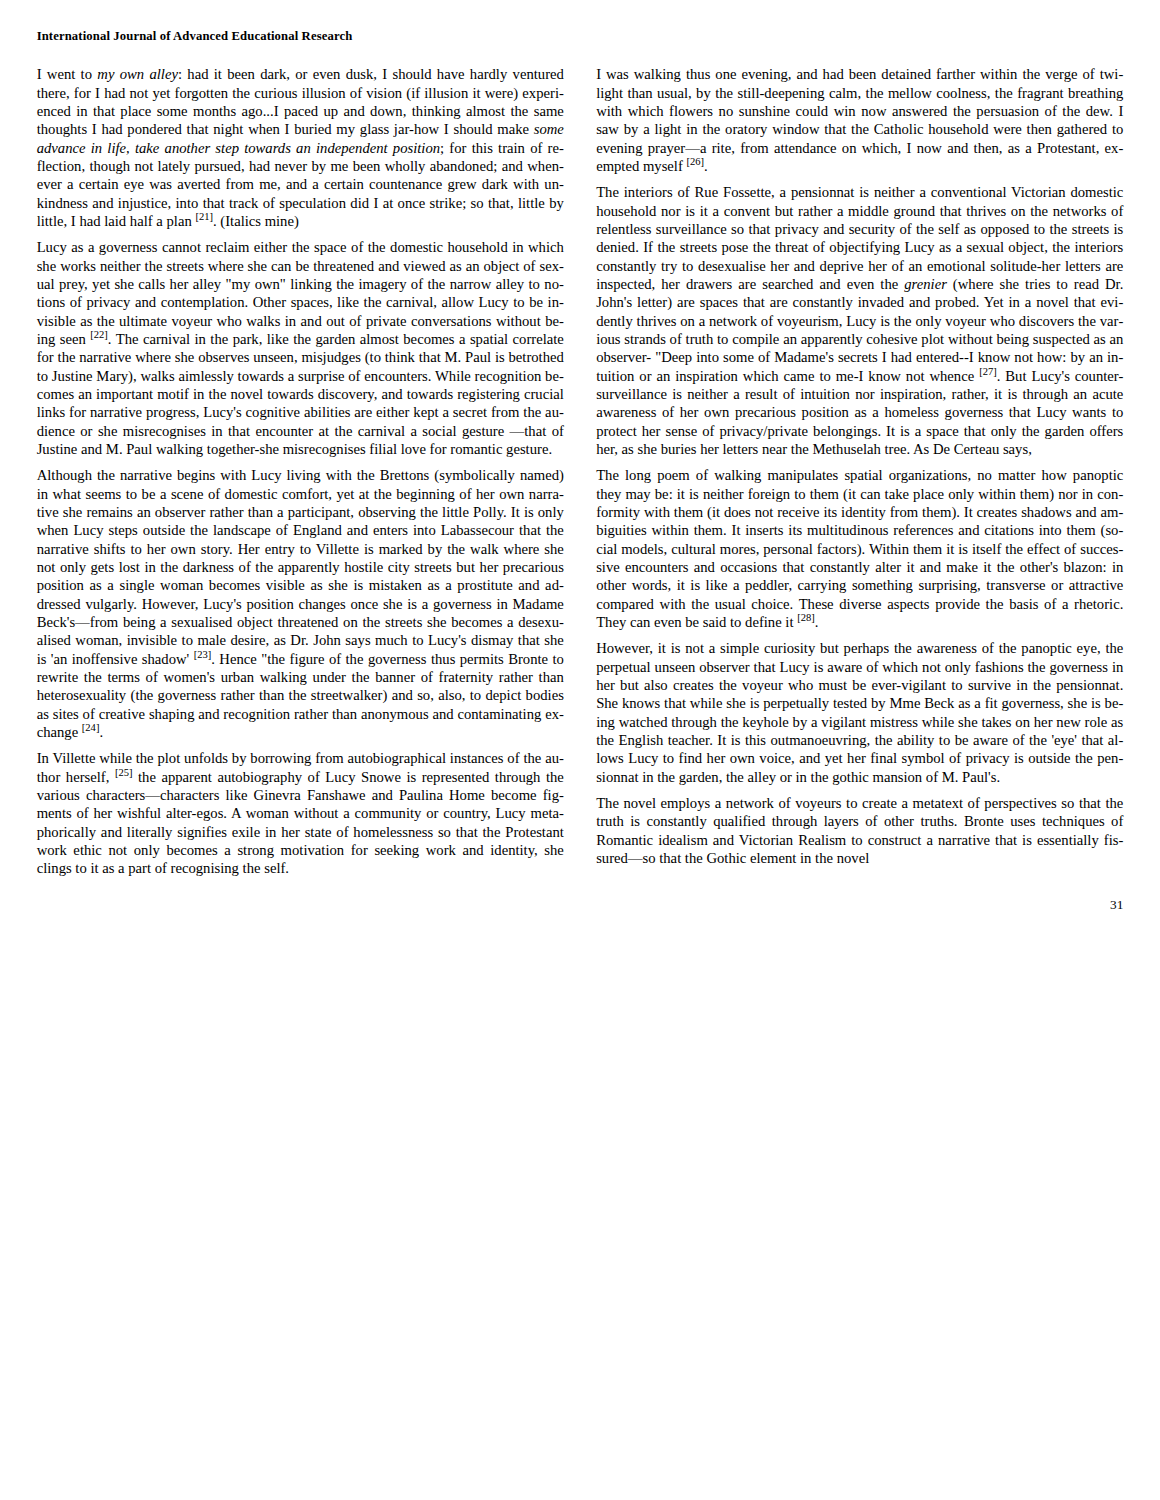International Journal of Advanced Educational Research
I went to my own alley: had it been dark, or even dusk, I should have hardly ventured there, for I had not yet forgotten the curious illusion of vision (if illusion it were) experienced in that place some months ago...I paced up and down, thinking almost the same thoughts I had pondered that night when I buried my glass jar-how I should make some advance in life, take another step towards an independent position; for this train of reflection, though not lately pursued, had never by me been wholly abandoned; and whenever a certain eye was averted from me, and a certain countenance grew dark with unkindness and injustice, into that track of speculation did I at once strike; so that, little by little, I had laid half a plan [21]. (Italics mine)
Lucy as a governess cannot reclaim either the space of the domestic household in which she works neither the streets where she can be threatened and viewed as an object of sexual prey, yet she calls her alley "my own" linking the imagery of the narrow alley to notions of privacy and contemplation. Other spaces, like the carnival, allow Lucy to be invisible as the ultimate voyeur who walks in and out of private conversations without being seen [22]. The carnival in the park, like the garden almost becomes a spatial correlate for the narrative where she observes unseen, misjudges (to think that M. Paul is betrothed to Justine Mary), walks aimlessly towards a surprise of encounters. While recognition becomes an important motif in the novel towards discovery, and towards registering crucial links for narrative progress, Lucy's cognitive abilities are either kept a secret from the audience or she misrecognises in that encounter at the carnival a social gesture —that of Justine and M. Paul walking together-she misrecognises filial love for romantic gesture.
Although the narrative begins with Lucy living with the Brettons (symbolically named) in what seems to be a scene of domestic comfort, yet at the beginning of her own narrative she remains an observer rather than a participant, observing the little Polly. It is only when Lucy steps outside the landscape of England and enters into Labassecour that the narrative shifts to her own story. Her entry to Villette is marked by the walk where she not only gets lost in the darkness of the apparently hostile city streets but her precarious position as a single woman becomes visible as she is mistaken as a prostitute and addressed vulgarly. However, Lucy's position changes once she is a governess in Madame Beck's—from being a sexualised object threatened on the streets she becomes a desexualised woman, invisible to male desire, as Dr. John says much to Lucy's dismay that she is 'an inoffensive shadow' [23]. Hence "the figure of the governess thus permits Bronte to rewrite the terms of women's urban walking under the banner of fraternity rather than heterosexuality (the governess rather than the streetwalker) and so, also, to depict bodies as sites of creative shaping and recognition rather than anonymous and contaminating exchange [24].
In Villette while the plot unfolds by borrowing from autobiographical instances of the author herself, [25] the apparent autobiography of Lucy Snowe is represented through the various characters—characters like Ginevra Fanshawe and Paulina Home become figments of her wishful alter-egos. A woman without a community or country, Lucy metaphorically and literally signifies exile in her state of homelessness so that the Protestant work ethic not only becomes a strong motivation for seeking work and identity, she clings to it as a part of recognising the self.
I was walking thus one evening, and had been detained farther within the verge of twilight than usual, by the still-deepening calm, the mellow coolness, the fragrant breathing with which flowers no sunshine could win now answered the persuasion of the dew. I saw by a light in the oratory window that the Catholic household were then gathered to evening prayer—a rite, from attendance on which, I now and then, as a Protestant, exempted myself [26].
The interiors of Rue Fossette, a pensionnat is neither a conventional Victorian domestic household nor is it a convent but rather a middle ground that thrives on the networks of relentless surveillance so that privacy and security of the self as opposed to the streets is denied. If the streets pose the threat of objectifying Lucy as a sexual object, the interiors constantly try to desexualise her and deprive her of an emotional solitude-her letters are inspected, her drawers are searched and even the grenier (where she tries to read Dr. John's letter) are spaces that are constantly invaded and probed. Yet in a novel that evidently thrives on a network of voyeurism, Lucy is the only voyeur who discovers the various strands of truth to compile an apparently cohesive plot without being suspected as an observer- "Deep into some of Madame's secrets I had entered--I know not how: by an intuition or an inspiration which came to me-I know not whence [27]. But Lucy's counter-surveillance is neither a result of intuition nor inspiration, rather, it is through an acute awareness of her own precarious position as a homeless governess that Lucy wants to protect her sense of privacy/private belongings. It is a space that only the garden offers her, as she buries her letters near the Methuselah tree. As De Certeau says,
The long poem of walking manipulates spatial organizations, no matter how panoptic they may be: it is neither foreign to them (it can take place only within them) nor in conformity with them (it does not receive its identity from them). It creates shadows and ambiguities within them. It inserts its multitudinous references and citations into them (social models, cultural mores, personal factors). Within them it is itself the effect of successive encounters and occasions that constantly alter it and make it the other's blazon: in other words, it is like a peddler, carrying something surprising, transverse or attractive compared with the usual choice. These diverse aspects provide the basis of a rhetoric. They can even be said to define it [28].
However, it is not a simple curiosity but perhaps the awareness of the panoptic eye, the perpetual unseen observer that Lucy is aware of which not only fashions the governess in her but also creates the voyeur who must be ever-vigilant to survive in the pensionnat. She knows that while she is perpetually tested by Mme Beck as a fit governess, she is being watched through the keyhole by a vigilant mistress while she takes on her new role as the English teacher. It is this outmanoeuvring, the ability to be aware of the 'eye' that allows Lucy to find her own voice, and yet her final symbol of privacy is outside the pensionnat in the garden, the alley or in the gothic mansion of M. Paul's.
The novel employs a network of voyeurs to create a metatext of perspectives so that the truth is constantly qualified through layers of other truths. Bronte uses techniques of Romantic idealism and Victorian Realism to construct a narrative that is essentially fissured—so that the Gothic element in the novel
31